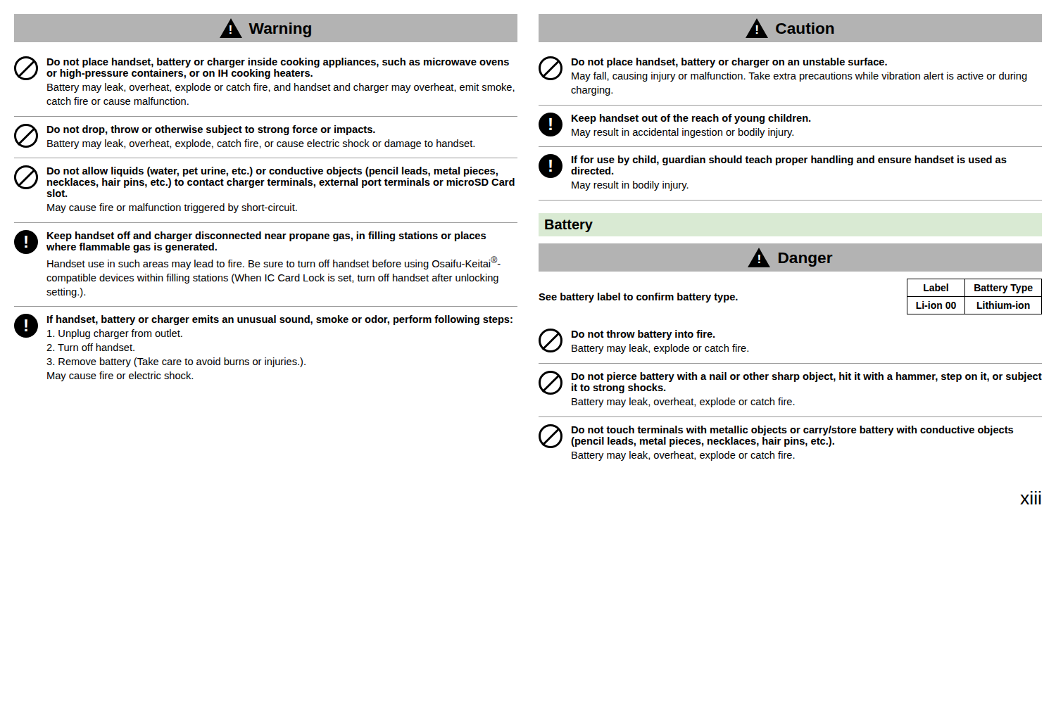Warning
Do not place handset, battery or charger inside cooking appliances, such as microwave ovens or high-pressure containers, or on IH cooking heaters.
Battery may leak, overheat, explode or catch fire, and handset and charger may overheat, emit smoke, catch fire or cause malfunction.
Do not drop, throw or otherwise subject to strong force or impacts.
Battery may leak, overheat, explode, catch fire, or cause electric shock or damage to handset.
Do not allow liquids (water, pet urine, etc.) or conductive objects (pencil leads, metal pieces, necklaces, hair pins, etc.) to contact charger terminals, external port terminals or microSD Card slot.
May cause fire or malfunction triggered by short-circuit.
Keep handset off and charger disconnected near propane gas, in filling stations or places where flammable gas is generated.
Handset use in such areas may lead to fire. Be sure to turn off handset before using Osaifu-Keitai®-compatible devices within filling stations (When IC Card Lock is set, turn off handset after unlocking setting.).
If handset, battery or charger emits an unusual sound, smoke or odor, perform following steps:
1. Unplug charger from outlet.
2. Turn off handset.
3. Remove battery (Take care to avoid burns or injuries.).
May cause fire or electric shock.
Caution
Do not place handset, battery or charger on an unstable surface.
May fall, causing injury or malfunction. Take extra precautions while vibration alert is active or during charging.
Keep handset out of the reach of young children.
May result in accidental ingestion or bodily injury.
If for use by child, guardian should teach proper handling and ensure handset is used as directed.
May result in bodily injury.
Battery
Danger
See battery label to confirm battery type.
| Label | Battery Type |
| --- | --- |
| Li-ion 00 | Lithium-ion |
Do not throw battery into fire.
Battery may leak, explode or catch fire.
Do not pierce battery with a nail or other sharp object, hit it with a hammer, step on it, or subject it to strong shocks.
Battery may leak, overheat, explode or catch fire.
Do not touch terminals with metallic objects or carry/store battery with conductive objects (pencil leads, metal pieces, necklaces, hair pins, etc.).
Battery may leak, overheat, explode or catch fire.
xiii